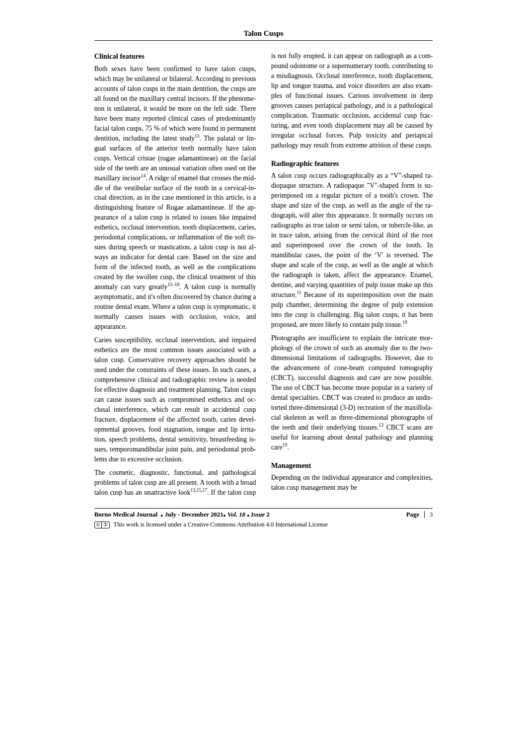Talon Cusps
Clinical features
Both sexes have been confirmed to have talon cusps, which may be unilateral or bilateral. According to previous accounts of talon cusps in the main dentition, the cusps are all found on the maxillary central incisors. If the phenomenon is unilateral, it would be more on the left side. There have been many reported clinical cases of predominantly facial talon cusps, 75 % of which were found in permanent dentition, including the latest study13. The palatal or lingual surfaces of the anterior teeth normally have talon cusps. Vertical cristae (rugae adamantineae) on the facial side of the teeth are an unusual variation often used on the maxillary incisor14. A ridge of enamel that crosses the middle of the vestibular surface of the tooth in a cervical-incisal direction, as in the case mentioned in this article, is a distinguishing feature of Rugae adamantineae. If the appearance of a talon cusp is related to issues like impaired esthetics, occlusal intervention, tooth displacement, caries, periodontal complications, or inflammation of the soft tissues during speech or mastication, a talon cusp is not always an indicator for dental care. Based on the size and form of the infected tooth, as well as the complications created by the swollen cusp, the clinical treatment of this anomaly can vary greatly15–18. A talon cusp is normally asymptomatic, and it's often discovered by chance during a routine dental exam. Where a talon cusp is symptomatic, it normally causes issues with occlusion, voice, and appearance.
Caries susceptibility, occlusal intervention, and impaired esthetics are the most common issues associated with a talon cusp. Conservative recovery approaches should be used under the constraints of these issues. In such cases, a comprehensive clinical and radiographic review is needed for effective diagnosis and treatment planning. Talon cusps can cause issues such as compromised esthetics and occlusal interference, which can result in accidental cusp fracture, displacement of the affected tooth, caries developmental grooves, food stagnation, tongue and lip irritation, speech problems, dental sensitivity, breastfeeding issues, temporomandibular joint pain, and periodontal problems due to excessive occlusion.
The cosmetic, diagnostic, functional, and pathological problems of talon cusp are all present. A tooth with a broad talon cusp has an unattractive look13,15,17. If the talon cusp is not fully erupted, it can appear on radiograph as a compound odontome or a supernumerary tooth, contributing to a misdiagnosis. Occlusal interference, tooth displacement, lip and tongue trauma, and voice disorders are also examples of functional issues. Carious involvement in deep grooves causes periapical pathology, and is a pathological complication. Traumatic occlusion, accidental cusp fracturing, and even tooth displacement may all be caused by irregular occlusal forces. Pulp toxicity and periapical pathology may result from extreme attrition of these cusps.
Radiographic features
A talon cusp occurs radiographically as a “V”-shaped radiopaque structure. A radiopaque "V"-shaped form is superimposed on a regular picture of a tooth's crown. The shape and size of the cusp, as well as the angle of the radiograph, will alter this appearance. It normally occurs on radiographs as true talon or semi talon, or tubercle-like, as in trace talon, arising from the cervical third of the root and superimposed over the crown of the tooth. In mandibular cases, the point of the ‘V' is reversed. The shape and scale of the cusp, as well as the angle at which the radiograph is taken, affect the appearance. Enamel, dentine, and varying quantities of pulp tissue make up this structure.11 Because of its superimposition over the main pulp chamber, determining the degree of pulp extension into the cusp is challenging. Big talon cusps, it has been proposed, are more likely to contain pulp tissue.19
Photographs are insufficient to explain the intricate morphology of the crown of such an anomaly due to the two-dimensional limitations of radiographs. However, due to the advancement of cone-beam computed tomography (CBCT), successful diagnosis and care are now possible. The use of CBCT has become more popular in a variety of dental specialties. CBCT was created to produce an undistorted three-dimensional (3-D) recreation of the maxillofacial skeleton as well as three-dimensional photographs of the teeth and their underlying tissues.13 CBCT scans are useful for learning about dental pathology and planning care19.
Management
Depending on the individual appearance and complexities, talon cusp management may be
Borno Medical Journal ♦ July - December 2021♦ Vol. 18 ♦ Issue 2
Page 3
©① This work is licensed under a Creative Commons Attribution 4.0 International License